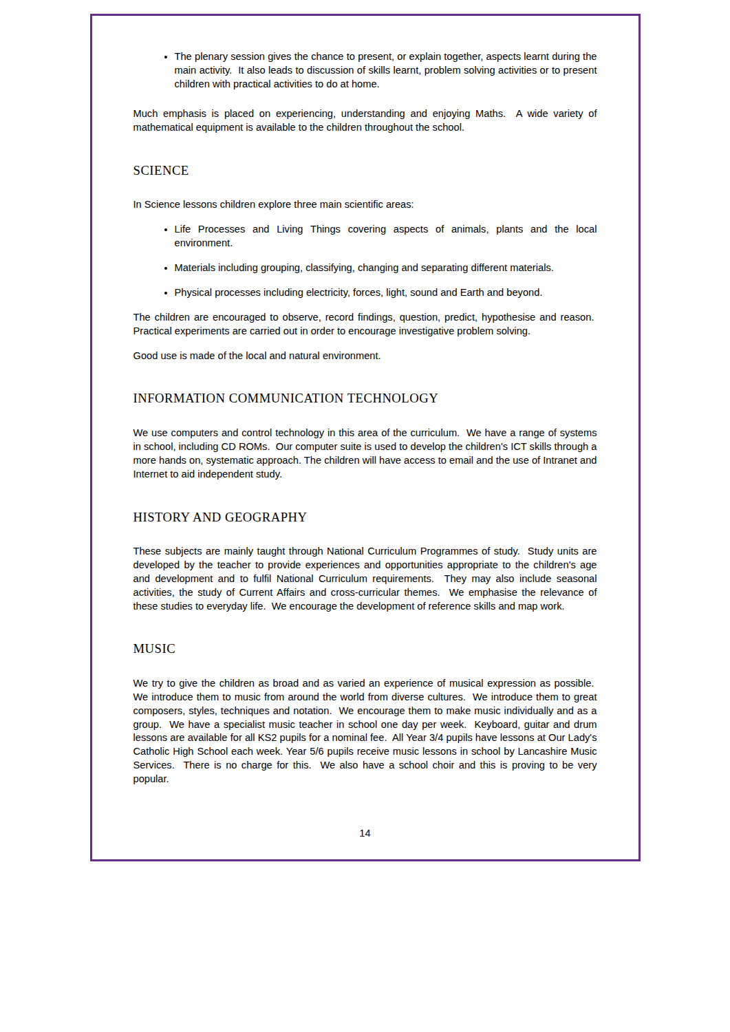The plenary session gives the chance to present, or explain together, aspects learnt during the main activity. It also leads to discussion of skills learnt, problem solving activities or to present children with practical activities to do at home.
Much emphasis is placed on experiencing, understanding and enjoying Maths. A wide variety of mathematical equipment is available to the children throughout the school.
SCIENCE
In Science lessons children explore three main scientific areas:
Life Processes and Living Things covering aspects of animals, plants and the local environment.
Materials including grouping, classifying, changing and separating different materials.
Physical processes including electricity, forces, light, sound and Earth and beyond.
The children are encouraged to observe, record findings, question, predict, hypothesise and reason. Practical experiments are carried out in order to encourage investigative problem solving.
Good use is made of the local and natural environment.
INFORMATION COMMUNICATION TECHNOLOGY
We use computers and control technology in this area of the curriculum. We have a range of systems in school, including CD ROMs. Our computer suite is used to develop the children's ICT skills through a more hands on, systematic approach. The children will have access to email and the use of Intranet and Internet to aid independent study.
HISTORY AND GEOGRAPHY
These subjects are mainly taught through National Curriculum Programmes of study. Study units are developed by the teacher to provide experiences and opportunities appropriate to the children's age and development and to fulfil National Curriculum requirements. They may also include seasonal activities, the study of Current Affairs and cross-curricular themes. We emphasise the relevance of these studies to everyday life. We encourage the development of reference skills and map work.
MUSIC
We try to give the children as broad and as varied an experience of musical expression as possible. We introduce them to music from around the world from diverse cultures. We introduce them to great composers, styles, techniques and notation. We encourage them to make music individually and as a group. We have a specialist music teacher in school one day per week. Keyboard, guitar and drum lessons are available for all KS2 pupils for a nominal fee. All Year 3/4 pupils have lessons at Our Lady's Catholic High School each week. Year 5/6 pupils receive music lessons in school by Lancashire Music Services. There is no charge for this. We also have a school choir and this is proving to be very popular.
14